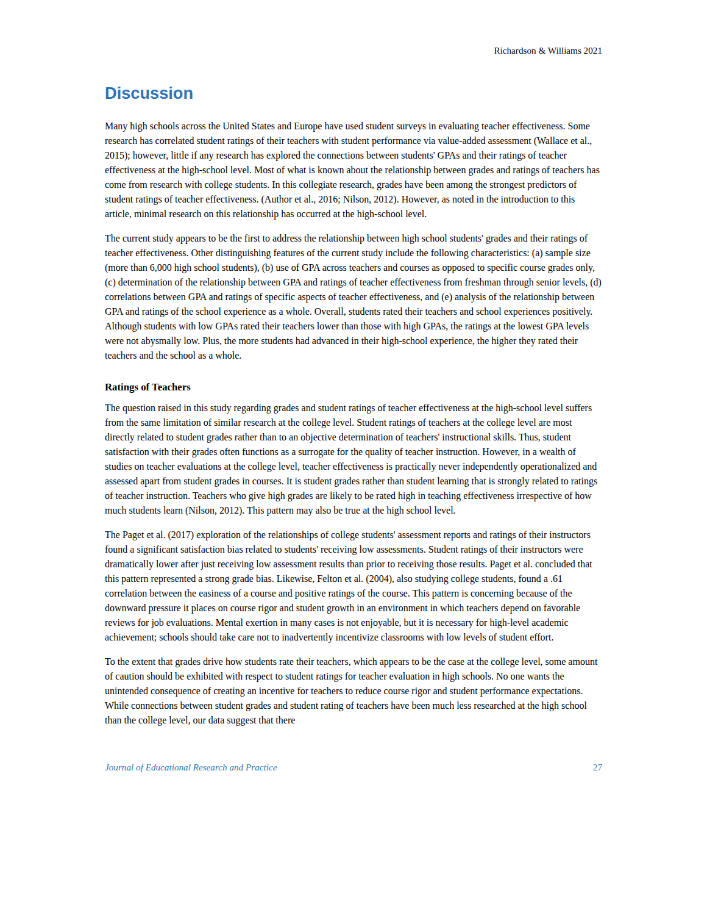Richardson & Williams 2021
Discussion
Many high schools across the United States and Europe have used student surveys in evaluating teacher effectiveness. Some research has correlated student ratings of their teachers with student performance via value-added assessment (Wallace et al., 2015); however, little if any research has explored the connections between students' GPAs and their ratings of teacher effectiveness at the high-school level. Most of what is known about the relationship between grades and ratings of teachers has come from research with college students. In this collegiate research, grades have been among the strongest predictors of student ratings of teacher effectiveness. (Author et al., 2016; Nilson, 2012). However, as noted in the introduction to this article, minimal research on this relationship has occurred at the high-school level.
The current study appears to be the first to address the relationship between high school students' grades and their ratings of teacher effectiveness. Other distinguishing features of the current study include the following characteristics: (a) sample size (more than 6,000 high school students), (b) use of GPA across teachers and courses as opposed to specific course grades only, (c) determination of the relationship between GPA and ratings of teacher effectiveness from freshman through senior levels, (d) correlations between GPA and ratings of specific aspects of teacher effectiveness, and (e) analysis of the relationship between GPA and ratings of the school experience as a whole. Overall, students rated their teachers and school experiences positively. Although students with low GPAs rated their teachers lower than those with high GPAs, the ratings at the lowest GPA levels were not abysmally low. Plus, the more students had advanced in their high-school experience, the higher they rated their teachers and the school as a whole.
Ratings of Teachers
The question raised in this study regarding grades and student ratings of teacher effectiveness at the high-school level suffers from the same limitation of similar research at the college level. Student ratings of teachers at the college level are most directly related to student grades rather than to an objective determination of teachers' instructional skills. Thus, student satisfaction with their grades often functions as a surrogate for the quality of teacher instruction. However, in a wealth of studies on teacher evaluations at the college level, teacher effectiveness is practically never independently operationalized and assessed apart from student grades in courses. It is student grades rather than student learning that is strongly related to ratings of teacher instruction. Teachers who give high grades are likely to be rated high in teaching effectiveness irrespective of how much students learn (Nilson, 2012). This pattern may also be true at the high school level.
The Paget et al. (2017) exploration of the relationships of college students' assessment reports and ratings of their instructors found a significant satisfaction bias related to students' receiving low assessments. Student ratings of their instructors were dramatically lower after just receiving low assessment results than prior to receiving those results. Paget et al. concluded that this pattern represented a strong grade bias. Likewise, Felton et al. (2004), also studying college students, found a .61 correlation between the easiness of a course and positive ratings of the course. This pattern is concerning because of the downward pressure it places on course rigor and student growth in an environment in which teachers depend on favorable reviews for job evaluations. Mental exertion in many cases is not enjoyable, but it is necessary for high-level academic achievement; schools should take care not to inadvertently incentivize classrooms with low levels of student effort.
To the extent that grades drive how students rate their teachers, which appears to be the case at the college level, some amount of caution should be exhibited with respect to student ratings for teacher evaluation in high schools. No one wants the unintended consequence of creating an incentive for teachers to reduce course rigor and student performance expectations. While connections between student grades and student rating of teachers have been much less researched at the high school than the college level, our data suggest that there
Journal of Educational Research and Practice 27